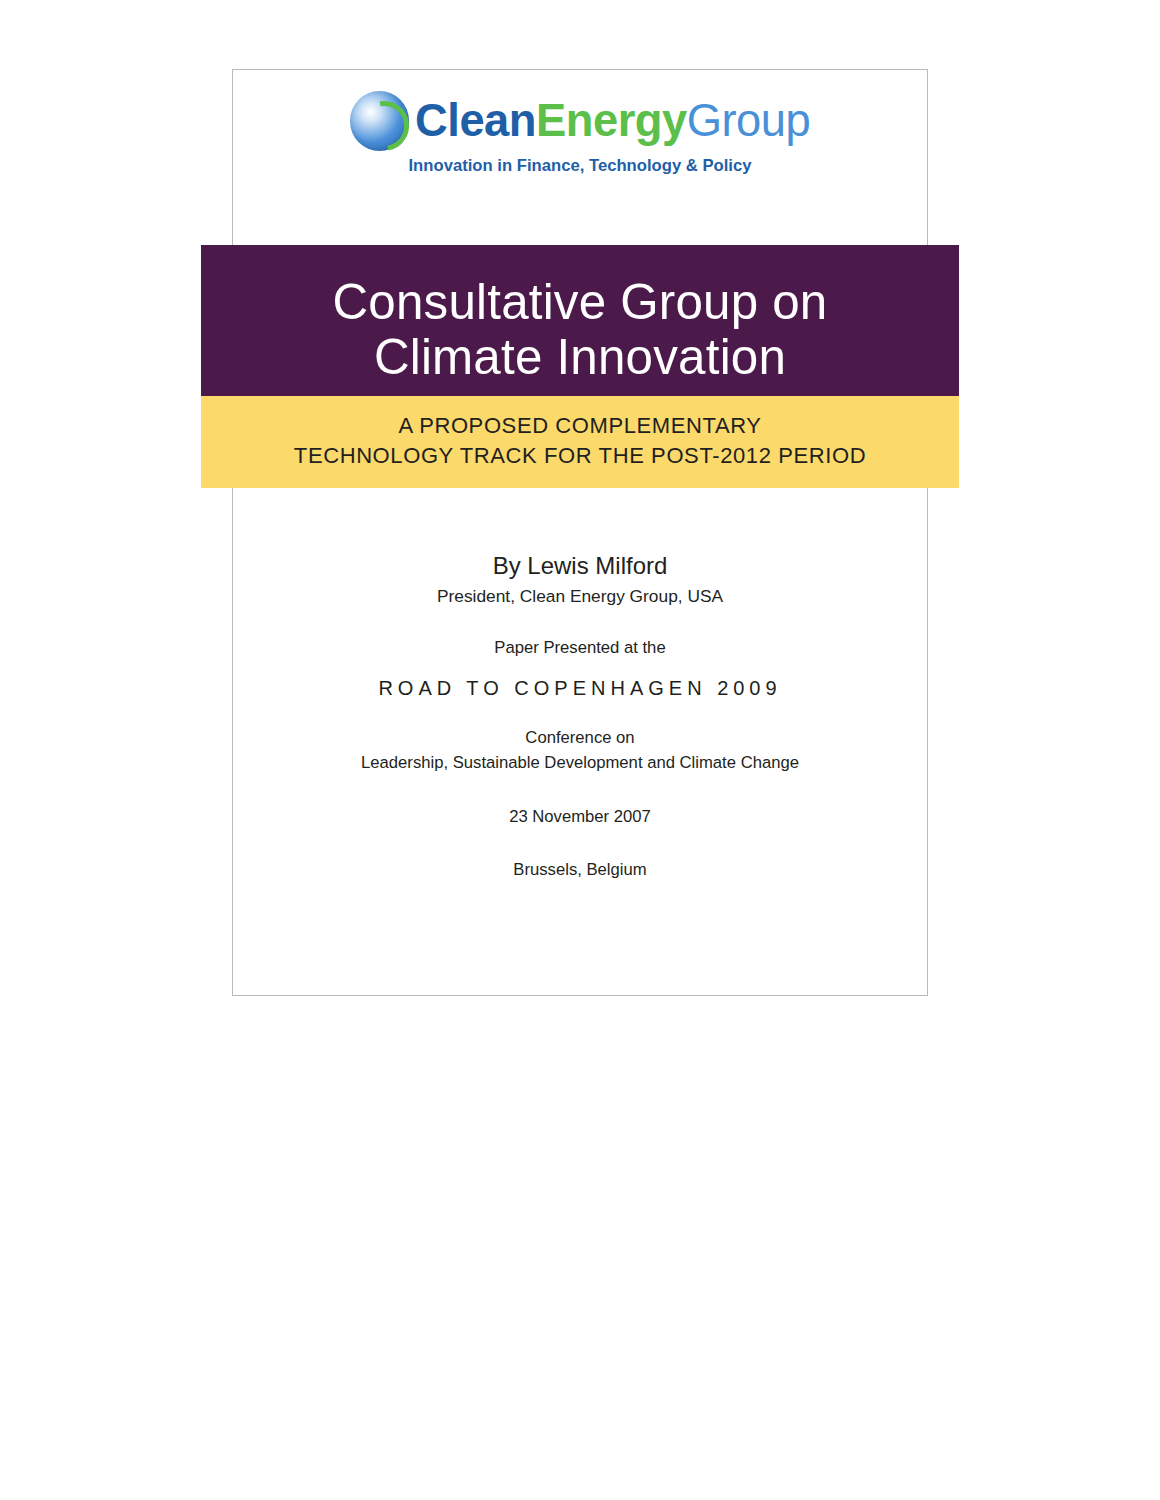Clean Energy Group
Innovation in Finance, Technology & Policy
Consultative Group on
Climate Innovation
A PROPOSED COMPLEMENTARY
TECHNOLOGY TRACK FOR THE POST-2012 PERIOD
By Lewis Milford
President, Clean Energy Group, USA
Paper Presented at the
ROAD TO COPENHAGEN 2009
Conference on
Leadership, Sustainable Development and Climate Change
23 November 2007
Brussels, Belgium